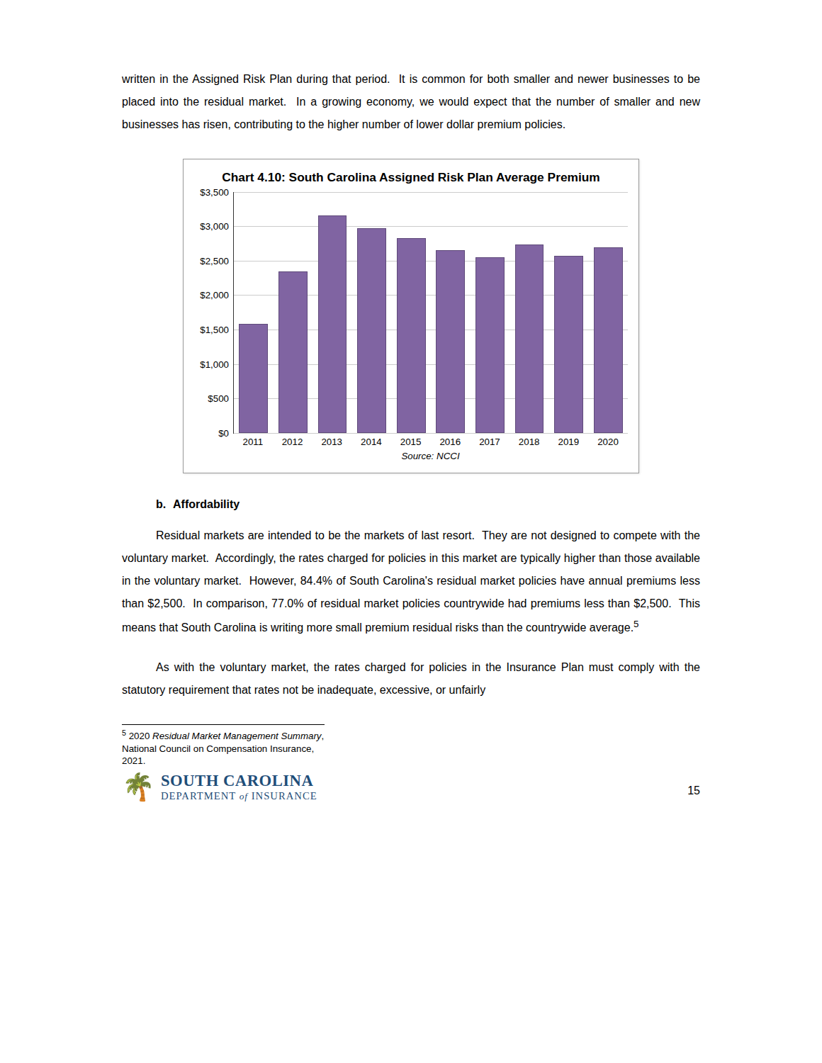written in the Assigned Risk Plan during that period. It is common for both smaller and newer businesses to be placed into the residual market. In a growing economy, we would expect that the number of smaller and new businesses has risen, contributing to the higher number of lower dollar premium policies.
Chart 4.10: South Carolina Assigned Risk Plan Average Premium
$3,500
$3,000
$2,500
$2,000
$1,500
$1,000
$500
$0
2011 2012 2013 2014 2015 2016 2017 2018 2019 2020
Source: NCCI
b. Affordability
Residual markets are intended to be the markets of last resort. They are not designed to compete with the voluntary market. Accordingly, the rates charged for policies in this market are typically higher than those available in the voluntary market. However, 84.4% of South Carolina's residual market policies have annual premiums less than $2,500. In comparison, 77.0% of residual market policies countrywide had premiums less than $2,500. This means that South Carolina is writing more small premium residual risks than the countrywide average.5
As with the voluntary market, the rates charged for policies in the Insurance Plan must comply with the statutory requirement that rates not be inadequate, excessive, or unfairly
5 2020 Residual Market Management Summary, National Council on Compensation Insurance, 2021.
🌴
SOUTH CAROLINA
DEPARTMENT of INSURANCE
15